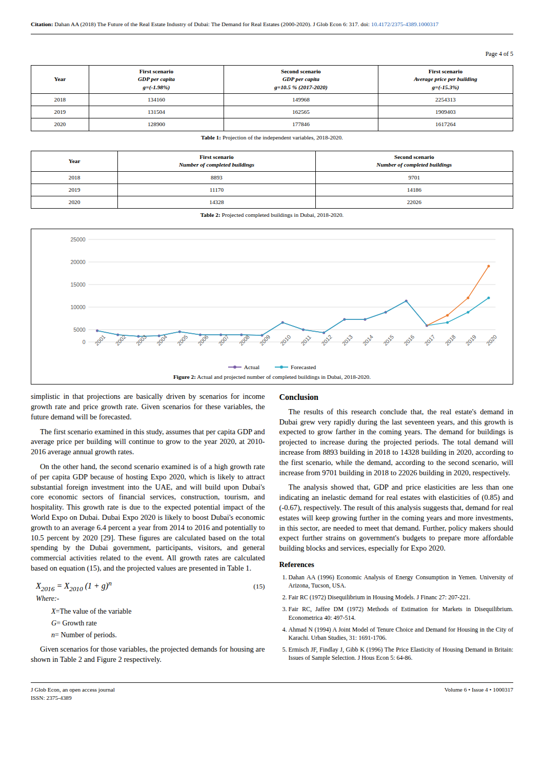Citation: Dahan AA (2018) The Future of the Real Estate Industry of Dubai: The Demand for Real Estates (2000-2020). J Glob Econ 6: 317. doi: 10.4172/2375-4389.1000317
Page 4 of 5
| Year | First scenario GDP per capita g=(-1.98%) | Second scenario GDP per capita g=10.5 % (2017-2020) | First scenario Average price per building g=(-15.3%) |
| --- | --- | --- | --- |
| 2018 | 134160 | 149968 | 2254313 |
| 2019 | 131504 | 162565 | 1909403 |
| 2020 | 128900 | 177846 | 1617264 |
Table 1: Projection of the independent variables, 2018-2020.
| Year | First scenario Number of completed buildings | Second scenario Number of completed buildings |
| --- | --- | --- |
| 2018 | 8893 | 9701 |
| 2019 | 11170 | 14186 |
| 2020 | 14328 | 22026 |
Table 2: Projected completed buildings in Dubai, 2018-2020.
25000 20000 15000 10000 5000 0 2001 2002 2003 2004 2005 2006 2007 2008 2009 2010 2011 2012 2013 2014 2015 2016 2017 2018 2019 2020
Actual Forecasted
Figure 2: Actual and projected number of completed buildings in Dubai, 2018-2020.
simplistic in that projections are basically driven by scenarios for income growth rate and price growth rate. Given scenarios for these variables, the future demand will be forecasted.
The first scenario examined in this study, assumes that per capita GDP and average price per building will continue to grow to the year 2020, at 2010-2016 average annual growth rates.
On the other hand, the second scenario examined is of a high growth rate of per capita GDP because of hosting Expo 2020, which is likely to attract substantial foreign investment into the UAE, and will build upon Dubai's core economic sectors of financial services, construction, tourism, and hospitality. This growth rate is due to the expected potential impact of the World Expo on Dubai. Dubai Expo 2020 is likely to boost Dubai's economic growth to an average 6.4 percent a year from 2014 to 2016 and potentially to 10.5 percent by 2020 [29]. These figures are calculated based on the total spending by the Dubai government, participants, visitors, and general commercial activities related to the event. All growth rates are calculated based on equation (15), and the projected values are presented in Table 1.
X2016 = X2010 (1 + g)n (15)
Where:-
X=The value of the variable
G= Growth rate
n= Number of periods.
Given scenarios for those variables, the projected demands for housing are shown in Table 2 and Figure 2 respectively.
Conclusion
The results of this research conclude that, the real estate's demand in Dubai grew very rapidly during the last seventeen years, and this growth is expected to grow farther in the coming years. The demand for buildings is projected to increase during the projected periods. The total demand will increase from 8893 building in 2018 to 14328 building in 2020, according to the first scenario, while the demand, according to the second scenario, will increase from 9701 building in 2018 to 22026 building in 2020, respectively.
The analysis showed that, GDP and price elasticities are less than one indicating an inelastic demand for real estates with elasticities of (0.85) and (-0.67), respectively. The result of this analysis suggests that, demand for real estates will keep growing further in the coming years and more investments, in this sector, are needed to meet that demand. Further, policy makers should expect further strains on government's budgets to prepare more affordable building blocks and services, especially for Expo 2020.
References
Dahan AA (1996) Economic Analysis of Energy Consumption in Yemen. University of Arizona, Tucson, USA.
Fair RC (1972) Disequilibrium in Housing Models. J Financ 27: 207-221.
Fair RC, Jaffee DM (1972) Methods of Estimation for Markets in Disequilibrium. Econometrica 40: 497-514.
Ahmad N (1994) A Joint Model of Tenure Choice and Demand for Housing in the City of Karachi. Urban Studies, 31: 1691-1706.
Ermisch JF, Findlay J, Gibb K (1996) The Price Elasticity of Housing Demand in Britain: Issues of Sample Selection. J Hous Econ 5: 64-86.
J Glob Econ, an open access journal
ISSN: 2375-4389
Volume 6 • Issue 4 • 1000317